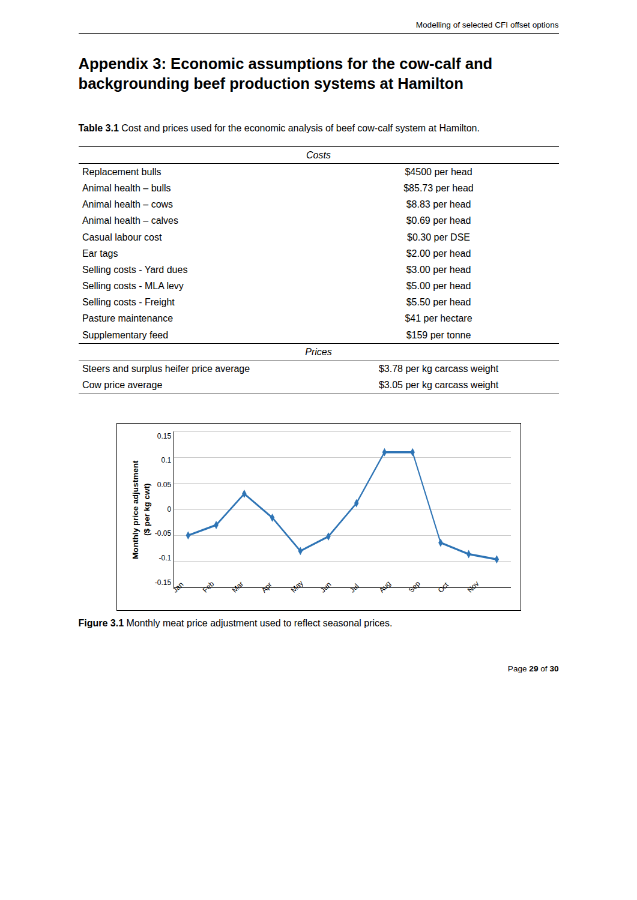Modelling of selected CFI offset options
Appendix 3: Economic assumptions for the cow-calf and backgrounding beef production systems at Hamilton
Table 3.1 Cost and prices used for the economic analysis of beef cow-calf system at Hamilton.
| Costs |
| --- |
| Replacement bulls | $4500 per head |
| Animal health – bulls | $85.73 per head |
| Animal health – cows | $8.83 per head |
| Animal health – calves | $0.69 per head |
| Casual labour cost | $0.30 per DSE |
| Ear tags | $2.00 per head |
| Selling costs - Yard dues | $3.00 per head |
| Selling costs - MLA levy | $5.00 per head |
| Selling costs - Freight | $5.50 per head |
| Pasture maintenance | $41 per hectare |
| Supplementary feed | $159 per tonne |
| Prices |
| Steers and surplus heifer price average | $3.78 per kg carcass weight |
| Cow price average | $3.05 per kg carcass weight |
Monthly price adjustment
($ per kg cwt)
0.15 0.1 0.05 0 -0.05 -0.1 -0.15
Jan Feb Mar Apr May Jun Jul Aug Sep Oct Nov
Figure 3.1 Monthly meat price adjustment used to reflect seasonal prices.
Page 29 of 30